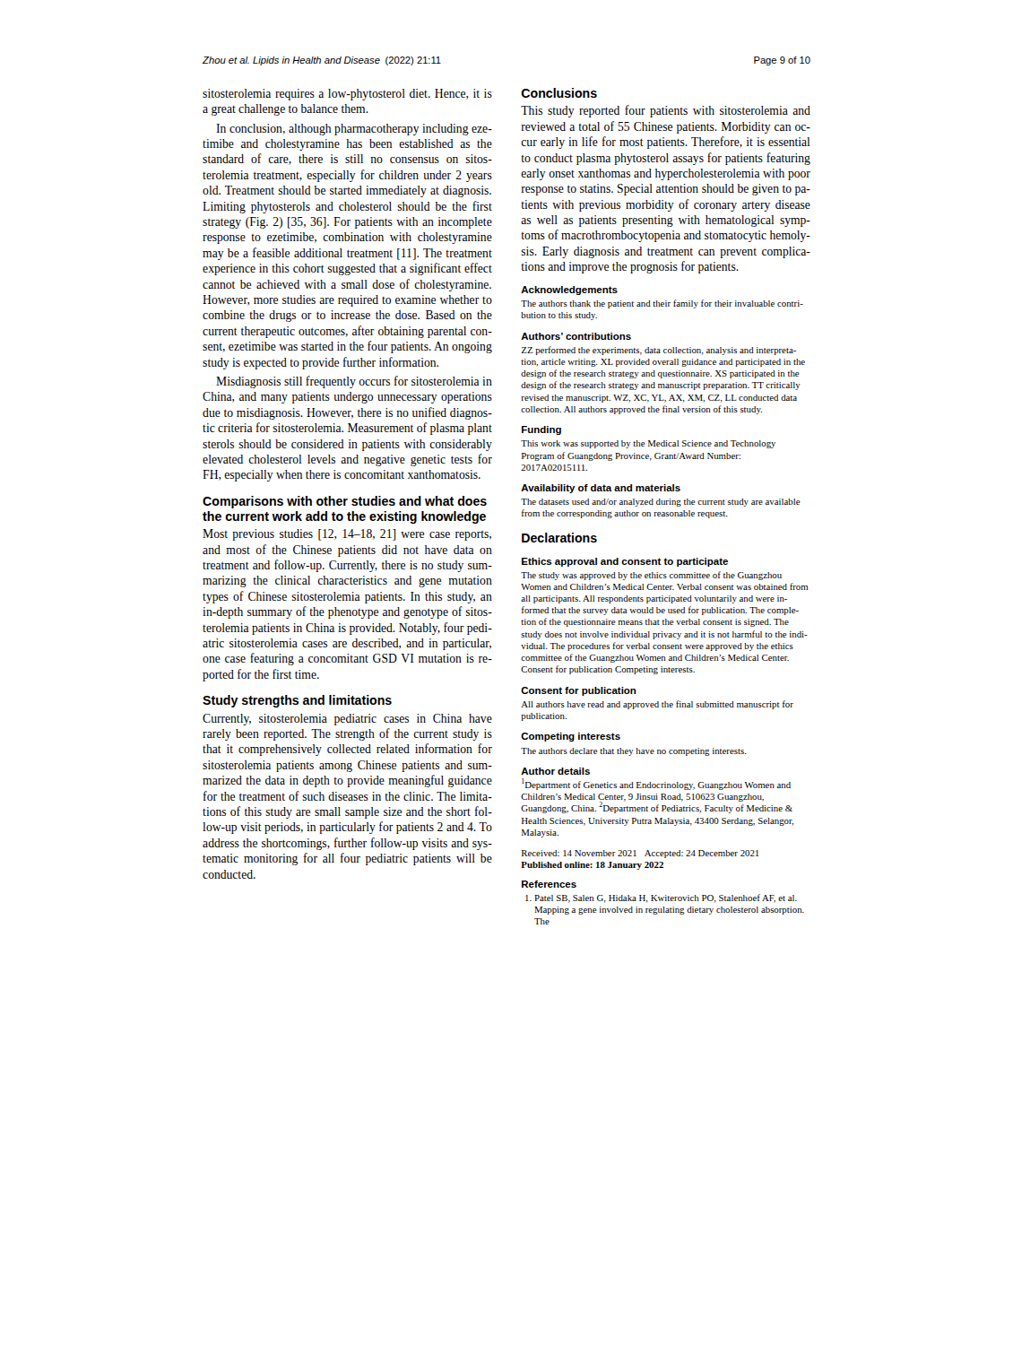Zhou et al. Lipids in Health and Disease
(2022) 21:11
Page 9 of 10
sitosterolemia requires a low-phytosterol diet. Hence, it is a great challenge to balance them.
In conclusion, although pharmacotherapy including ezetimibe and cholestyramine has been established as the standard of care, there is still no consensus on sitosterolemia treatment, especially for children under 2 years old. Treatment should be started immediately at diagnosis. Limiting phytosterols and cholesterol should be the first strategy (Fig. 2) [35, 36]. For patients with an incomplete response to ezetimibe, combination with cholestyramine may be a feasible additional treatment [11]. The treatment experience in this cohort suggested that a significant effect cannot be achieved with a small dose of cholestyramine. However, more studies are required to examine whether to combine the drugs or to increase the dose. Based on the current therapeutic outcomes, after obtaining parental consent, ezetimibe was started in the four patients. An ongoing study is expected to provide further information.
Misdiagnosis still frequently occurs for sitosterolemia in China, and many patients undergo unnecessary operations due to misdiagnosis. However, there is no unified diagnostic criteria for sitosterolemia. Measurement of plasma plant sterols should be considered in patients with considerably elevated cholesterol levels and negative genetic tests for FH, especially when there is concomitant xanthomatosis.
Comparisons with other studies and what does the current work add to the existing knowledge
Most previous studies [12, 14–18, 21] were case reports, and most of the Chinese patients did not have data on treatment and follow-up. Currently, there is no study summarizing the clinical characteristics and gene mutation types of Chinese sitosterolemia patients. In this study, an in-depth summary of the phenotype and genotype of sitosterolemia patients in China is provided. Notably, four pediatric sitosterolemia cases are described, and in particular, one case featuring a concomitant GSD VI mutation is reported for the first time.
Study strengths and limitations
Currently, sitosterolemia pediatric cases in China have rarely been reported. The strength of the current study is that it comprehensively collected related information for sitosterolemia patients among Chinese patients and summarized the data in depth to provide meaningful guidance for the treatment of such diseases in the clinic. The limitations of this study are small sample size and the short follow-up visit periods, in particularly for patients 2 and 4. To address the shortcomings, further follow-up visits and systematic monitoring for all four pediatric patients will be conducted.
Conclusions
This study reported four patients with sitosterolemia and reviewed a total of 55 Chinese patients. Morbidity can occur early in life for most patients. Therefore, it is essential to conduct plasma phytosterol assays for patients featuring early onset xanthomas and hypercholesterolemia with poor response to statins. Special attention should be given to patients with previous morbidity of coronary artery disease as well as patients presenting with hematological symptoms of macrothrombocytopenia and stomatocytic hemolysis. Early diagnosis and treatment can prevent complications and improve the prognosis for patients.
Acknowledgements
The authors thank the patient and their family for their invaluable contribution to this study.
Authors’ contributions
ZZ performed the experiments, data collection, analysis and interpretation, article writing. XL provided overall guidance and participated in the design of the research strategy and questionnaire. XS participated in the design of the research strategy and manuscript preparation. TT critically revised the manuscript. WZ, XC, YL, AX, XM, CZ, LL conducted data collection. All authors approved the final version of this study.
Funding
This work was supported by the Medical Science and Technology Program of Guangdong Province, Grant/Award Number: 2017A02015111.
Availability of data and materials
The datasets used and/or analyzed during the current study are available from the corresponding author on reasonable request.
Declarations
Ethics approval and consent to participate
The study was approved by the ethics committee of the Guangzhou Women and Children’s Medical Center. Verbal consent was obtained from all participants. All respondents participated voluntarily and were informed that the survey data would be used for publication. The completion of the questionnaire means that the verbal consent is signed. The study does not involve individual privacy and it is not harmful to the individual. The procedures for verbal consent were approved by the ethics committee of the Guangzhou Women and Children’s Medical Center. Consent for publication Competing interests.
Consent for publication
All authors have read and approved the final submitted manuscript for publication.
Competing interests
The authors declare that they have no competing interests.
Author details
1Department of Genetics and Endocrinology, Guangzhou Women and Children’s Medical Center, 9 Jinsui Road, 510623 Guangzhou, Guangdong, China. 2Department of Pediatrics, Faculty of Medicine & Health Sciences, University Putra Malaysia, 43400 Serdang, Selangor, Malaysia.
Received: 14 November 2021 Accepted: 24 December 2021
Published online: 18 January 2022
References
Patel SB, Salen G, Hidaka H, Kwiterovich PO, Stalenhoef AF, et al. Mapping a gene involved in regulating dietary cholesterol absorption. The